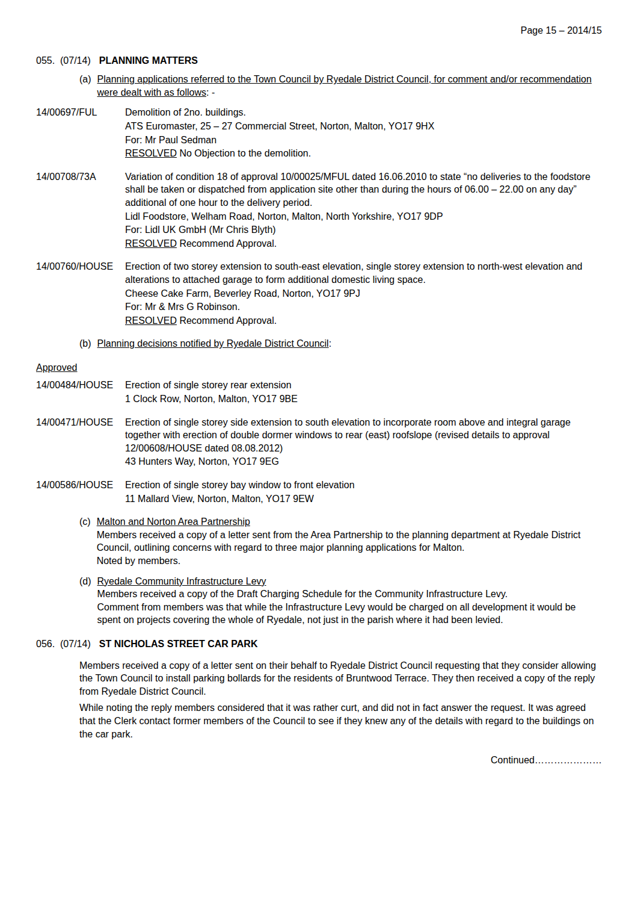Page 15 – 2014/15
055. (07/14) PLANNING MATTERS
(a) Planning applications referred to the Town Council by Ryedale District Council, for comment and/or recommendation were dealt with as follows: -
14/00697/FUL
Demolition of 2no. buildings.
ATS Euromaster, 25 – 27 Commercial Street, Norton, Malton, YO17 9HX
For: Mr Paul Sedman
RESOLVED No Objection to the demolition.
14/00708/73A
Variation of condition 18 of approval 10/00025/MFUL dated 16.06.2010 to state “no deliveries to the foodstore shall be taken or dispatched from application site other than during the hours of 06.00 – 22.00 on any day” additional of one hour to the delivery period.
Lidl Foodstore, Welham Road, Norton, Malton, North Yorkshire, YO17 9DP
For: Lidl UK GmbH (Mr Chris Blyth)
RESOLVED Recommend Approval.
14/00760/HOUSE
Erection of two storey extension to south-east elevation, single storey extension to north-west elevation and alterations to attached garage to form additional domestic living space.
Cheese Cake Farm, Beverley Road, Norton, YO17 9PJ
For: Mr & Mrs G Robinson.
RESOLVED Recommend Approval.
(b) Planning decisions notified by Ryedale District Council:
Approved
14/00484/HOUSE
Erection of single storey rear extension
1 Clock Row, Norton, Malton, YO17 9BE
14/00471/HOUSE
Erection of single storey side extension to south elevation to incorporate room above and integral garage together with erection of double dormer windows to rear (east) roofslope (revised details to approval 12/00608/HOUSE dated 08.08.2012)
43 Hunters Way, Norton, YO17 9EG
14/00586/HOUSE
Erection of single storey bay window to front elevation
11 Mallard View, Norton, Malton, YO17 9EW
(c) Malton and Norton Area Partnership
Members received a copy of a letter sent from the Area Partnership to the planning department at Ryedale District Council, outlining concerns with regard to three major planning applications for Malton.
Noted by members.
(d) Ryedale Community Infrastructure Levy
Members received a copy of the Draft Charging Schedule for the Community Infrastructure Levy.
Comment from members was that while the Infrastructure Levy would be charged on all development it would be spent on projects covering the whole of Ryedale, not just in the parish where it had been levied.
056. (07/14) ST NICHOLAS STREET CAR PARK
Members received a copy of a letter sent on their behalf to Ryedale District Council requesting that they consider allowing the Town Council to install parking bollards for the residents of Bruntwood Terrace. They then received a copy of the reply from Ryedale District Council.
While noting the reply members considered that it was rather curt, and did not in fact answer the request. It was agreed that the Clerk contact former members of the Council to see if they knew any of the details with regard to the buildings on the car park.
Continued…………………